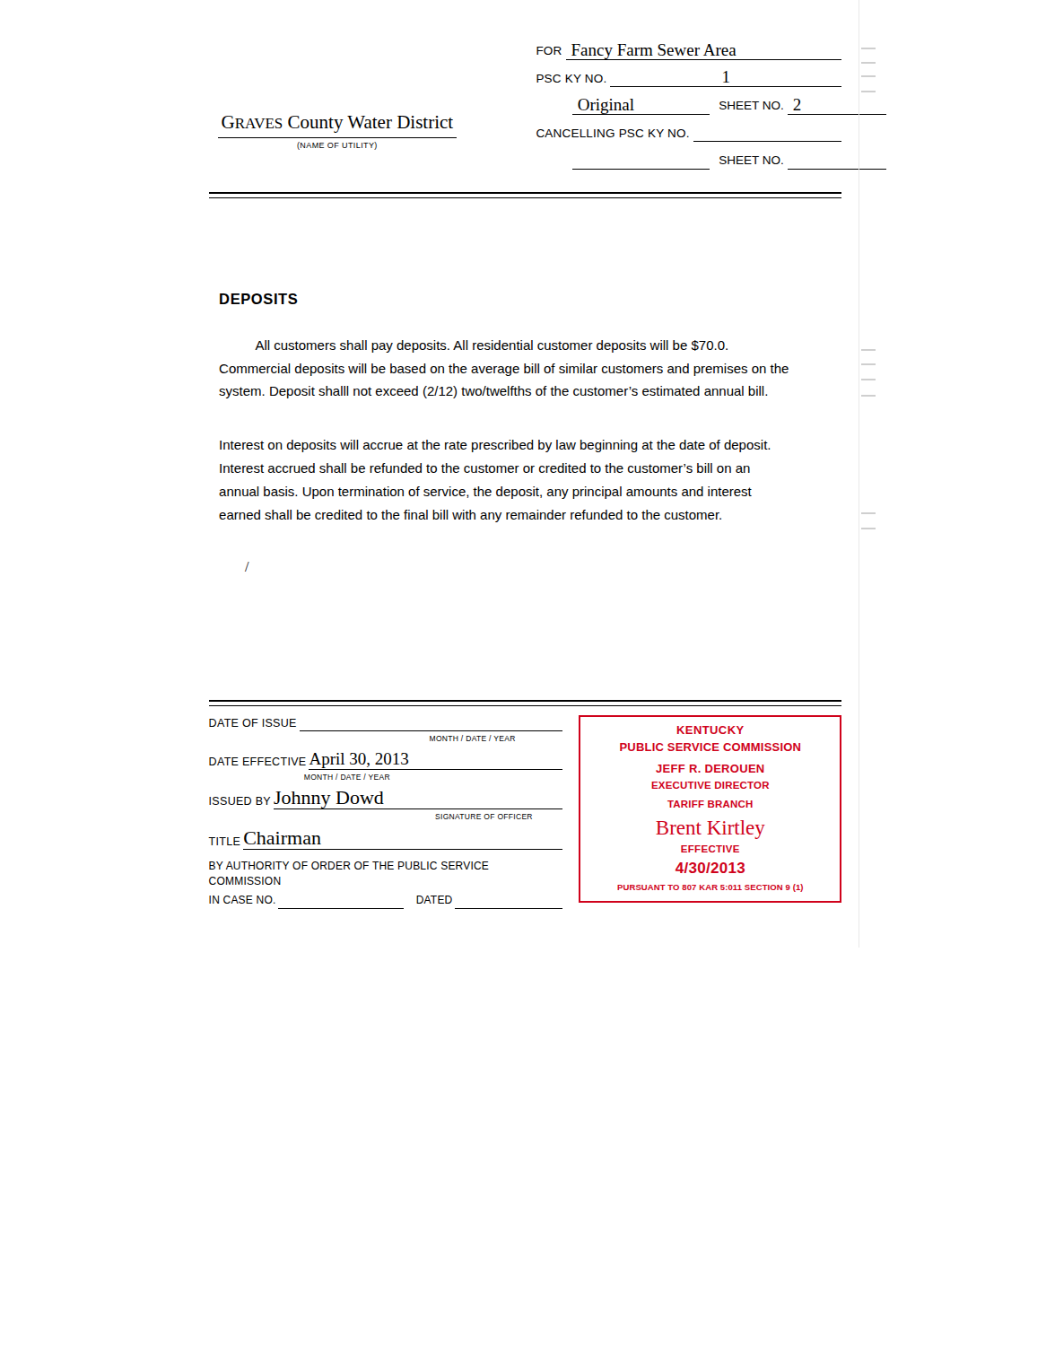GRAVES County Water District
(NAME OF UTILITY)
FOR Fancy Farm Sewer Area
PSC KY NO. 1
Original SHEET NO. 2
CANCELLING PSC KY NO.
SHEET NO.
DEPOSITS
All customers shall pay deposits. All residential customer deposits will be $70.0. Commercial deposits will be based on the average bill of similar customers and premises on the system. Deposit shalll not exceed (2/12) two/twelfths of the customer’s estimated annual bill.
Interest on deposits will accrue at the rate prescribed by law beginning at the date of deposit. Interest accrued shall be refunded to the customer or credited to the customer’s bill on an annual basis. Upon termination of service, the deposit, any principal amounts and interest earned shall be credited to the final bill with any remainder refunded to the customer.
/
DATE OF ISSUE
MONTH / DATE / YEAR
DATE EFFECTIVE April 30, 2013
MONTH / DATE / YEAR
ISSUED BY Johnny Dowd
SIGNATURE OF OFFICER
TITLE Chairman
BY AUTHORITY OF ORDER OF THE PUBLIC SERVICE COMMISSION
IN CASE NO. DATED
KENTUCKY
PUBLIC SERVICE COMMISSION
JEFF R. DEROUEN
EXECUTIVE DIRECTOR
TARIFF BRANCH
Brent Kirtley
EFFECTIVE
4/30/2013
PURSUANT TO 807 KAR 5:011 SECTION 9 (1)